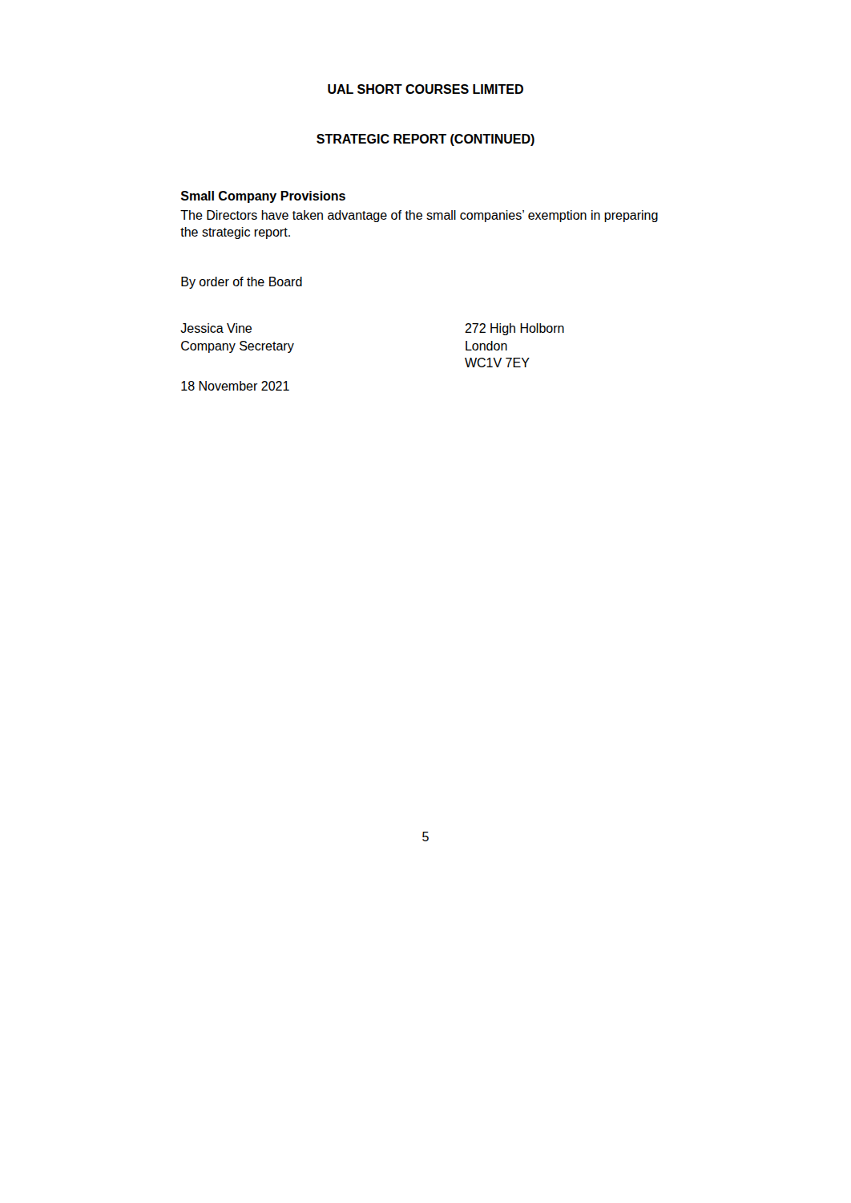UAL SHORT COURSES LIMITED
STRATEGIC REPORT (CONTINUED)
Small Company Provisions
The Directors have taken advantage of the small companies’ exemption in preparing the strategic report.
By order of the Board
| Jessica Vine Company Secretary 18 November 2021 | 272 High Holborn London WC1V 7EY |
5